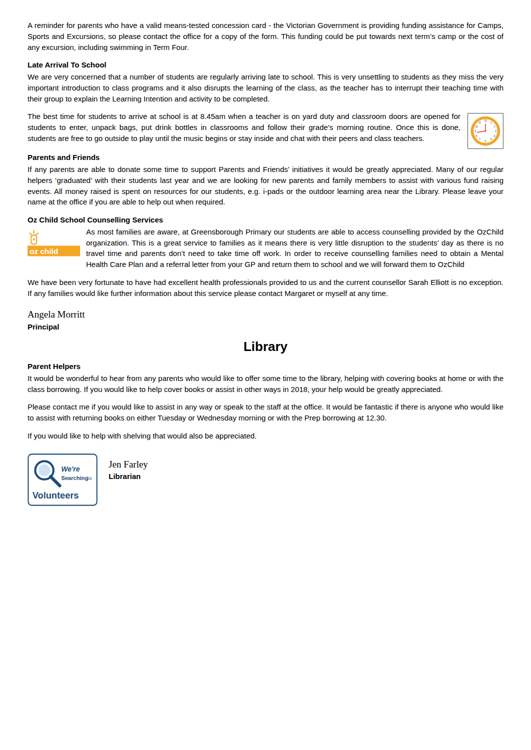A reminder for parents who have a valid means-tested concession card - the Victorian Government is providing funding assistance for Camps, Sports and Excursions, so please contact the office for a copy of the form. This funding could be put towards next term’s camp or the cost of any excursion, including swimming in Term Four.
Late Arrival To School
We are very concerned that a number of students are regularly arriving late to school. This is very unsettling to students as they miss the very important introduction to class programs and it also disrupts the learning of the class, as the teacher has to interrupt their teaching time with their group to explain the Learning Intention and activity to be completed.
12 1 2 3 4 5 6 7 8 9 10 11
The best time for students to arrive at school is at 8.45am when a teacher is on yard duty and classroom doors are opened for students to enter, unpack bags, put drink bottles in classrooms and follow their grade’s morning routine. Once this is done, students are free to go outside to play until the music begins or stay inside and chat with their peers and class teachers.
Parents and Friends
If any parents are able to donate some time to support Parents and Friends’ initiatives it would be greatly appreciated. Many of our regular helpers ‘graduated’ with their students last year and we are looking for new parents and family members to assist with various fund raising events. All money raised is spent on resources for our students, e.g. i-pads or the outdoor learning area near the Library. Please leave your name at the office if you are able to help out when required.
Oz Child School Counselling Services
oz child
As most families are aware, at Greensborough Primary our students are able to access counselling provided by the OzChild organization. This is a great service to families as it means there is very little disruption to the students’ day as there is no travel time and parents don’t need to take time off work. In order to receive counselling families need to obtain a Mental Health Care Plan and a referral letter from your GP and return them to school and we will forward them to OzChild
We have been very fortunate to have had excellent health professionals provided to us and the current counsellor Sarah Elliott is no exception. If any families would like further information about this service please contact Margaret or myself at any time.
Angela Morritt
Principal
Library
Parent Helpers
It would be wonderful to hear from any parents who would like to offer some time to the library, helping with covering books at home or with the class borrowing. If you would like to help cover books or assist in other ways in 2018, your help would be greatly appreciated.
Please contact me if you would like to assist in any way or speak to the staff at the office. It would be fantastic if there is anyone who would like to assist with returning books on either Tuesday or Wednesday morning or with the Prep borrowing at 12.30.
If you would like to help with shelving that would also be appreciated.
We're Searching for Volunteers
Jen Farley
Librarian